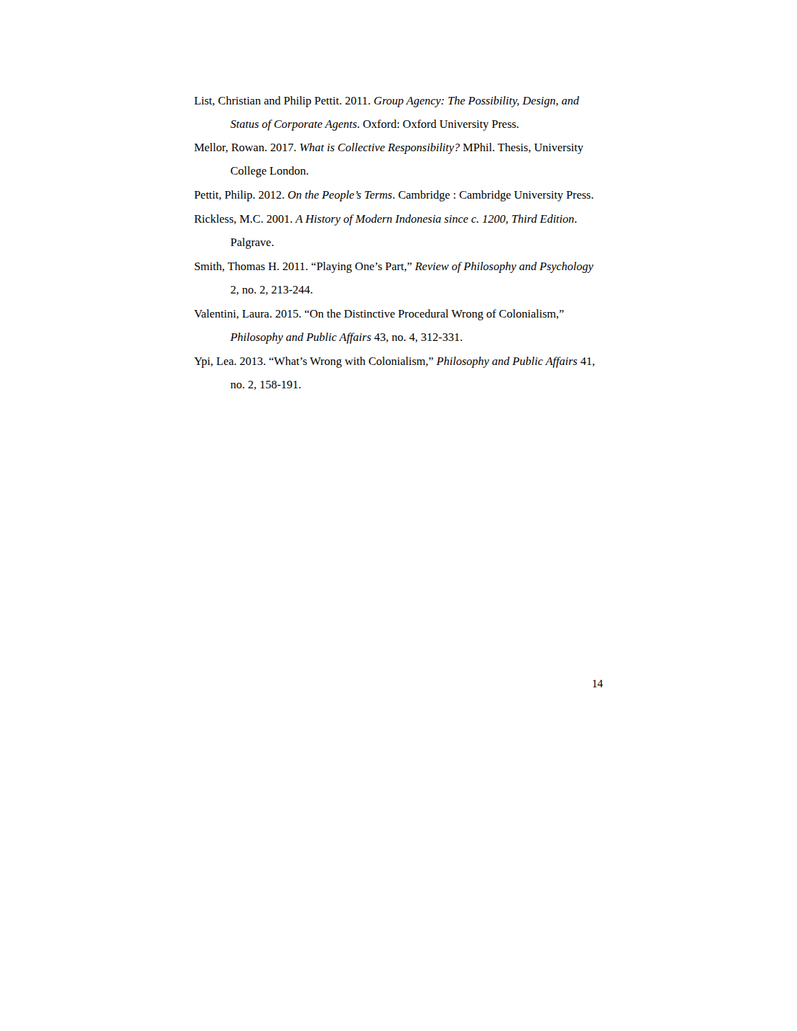List, Christian and Philip Pettit. 2011. Group Agency: The Possibility, Design, and Status of Corporate Agents. Oxford: Oxford University Press.
Mellor, Rowan. 2017. What is Collective Responsibility? MPhil. Thesis, University College London.
Pettit, Philip. 2012. On the People’s Terms. Cambridge : Cambridge University Press.
Rickless, M.C. 2001. A History of Modern Indonesia since c. 1200, Third Edition. Palgrave.
Smith, Thomas H. 2011. “Playing One’s Part,” Review of Philosophy and Psychology 2, no. 2, 213-244.
Valentini, Laura. 2015. “On the Distinctive Procedural Wrong of Colonialism,” Philosophy and Public Affairs 43, no. 4, 312-331.
Ypi, Lea. 2013. “What’s Wrong with Colonialism,” Philosophy and Public Affairs 41, no. 2, 158-191.
14